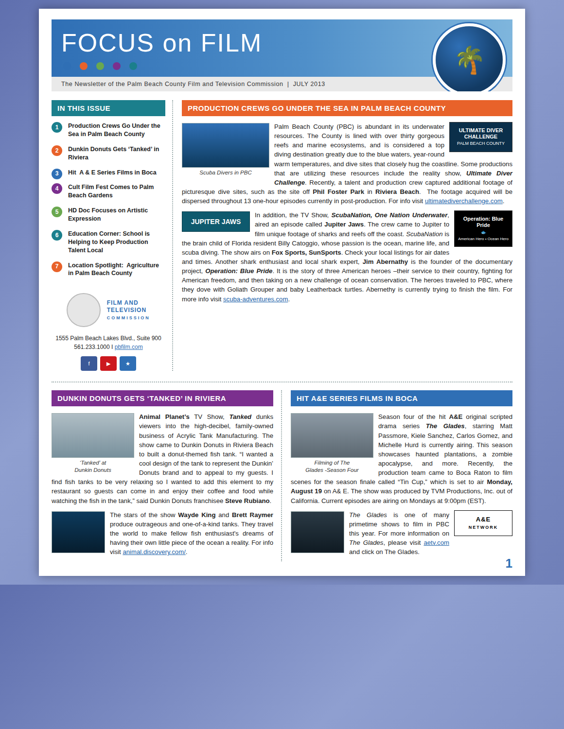FOCUS on FILM
The Newsletter of the Palm Beach County Film and Television Commission | JULY 2013
🌴
IN THIS ISSUE
1 Production Crews Go Under the Sea in Palm Beach County
2 Dunkin Donuts Gets ‘Tanked’ in Riviera
3 Hit A & E Series Films in Boca
4 Cult Film Fest Comes to Palm Beach Gardens
5 HD Doc Focuses on Artistic Expression
6 Education Corner: School is Helping to Keep Production Talent Local
7 Location Spotlight: Agriculture in Palm Beach County
FILM AND
TELEVISION
COMMISSION
1555 Palm Beach Lakes Blvd., Suite 900
561.233.1000 I pbfilm.com
f▶★
PRODUCTION CREWS GO UNDER THE SEA IN PALM BEACH COUNTY
ULTIMATE DIVER
CHALLENGE
PALM BEACH COUNTY
Scuba Divers in PBC
Palm Beach County (PBC) is abundant in its underwater resources. The County is lined with over thirty gorgeous reefs and marine ecosystems, and is considered a top diving destination greatly due to the blue waters, year-round warm temperatures, and dive sites that closely hug the coastline. Some productions that are utilizing these resources include the reality show, Ultimate Diver Challenge. Recently, a talent and production crew captured additional footage of picturesque dive sites, such as the site off Phil Foster Park in Riviera Beach. The footage acquired will be dispersed throughout 13 one-hour episodes currently in post-production. For info visit ultimatediverchallenge.com.
JUPITER JAWS
Operation: Blue Pride
🐟
American Hero • Ocean Hero
In addition, the TV Show, ScubaNation, One Nation Underwater, aired an episode called Jupiter Jaws. The crew came to Jupiter to film unique footage of sharks and reefs off the coast. ScubaNation is the brain child of Florida resident Billy Catoggio, whose passion is the ocean, marine life, and scuba diving. The show airs on Fox Sports, SunSports. Check your local listings for air dates and times. Another shark enthusiast and local shark expert, Jim Abernathy is the founder of the documentary project, Operation: Blue Pride. It is the story of three American heroes –their service to their country, fighting for American freedom, and then taking on a new challenge of ocean conservation. The heroes traveled to PBC, where they dove with Goliath Grouper and baby Leatherback turtles. Abernethy is currently trying to finish the film. For more info visit scuba-adventures.com.
DUNKIN DONUTS GETS ‘TANKED’ IN RIVIERA
‘Tanked’ at
Dunkin Donuts
Animal Planet’s TV Show, Tanked dunks viewers into the high-decibel, family-owned business of Acrylic Tank Manufacturing. The show came to Dunkin Donuts in Riviera Beach to built a donut-themed fish tank. “I wanted a cool design of the tank to represent the Dunkin’ Donuts brand and to appeal to my guests. I find fish tanks to be very relaxing so I wanted to add this element to my restaurant so guests can come in and enjoy their coffee and food while watching the fish in the tank,” said Dunkin Donuts franchisee Steve Rubiano.
The stars of the show Wayde King and Brett Raymer produce outrageous and one-of-a-kind tanks. They travel the world to make fellow fish enthusiast's dreams of having their own little piece of the ocean a reality. For info visit animal.discovery.com/.
HIT A&E SERIES FILMS IN BOCA
Filming of The
Glades -Season Four
Season four of the hit A&E original scripted drama series The Glades, starring Matt Passmore, Kiele Sanchez, Carlos Gomez, and Michelle Hurd is currently airing. This season showcases haunted plantations, a zombie apocalypse, and more. Recently, the production team came to Boca Raton to film scenes for the season finale called “Tin Cup,” which is set to air Monday, August 19 on A& E. The show was produced by TVM Productions, Inc. out of California. Current episodes are airing on Mondays at 9:00pm (EST).
A&E
NETWORK
The Glades is one of many primetime shows to film in PBC this year. For more information on The Glades, please visit aetv.com and click on The Glades.
1